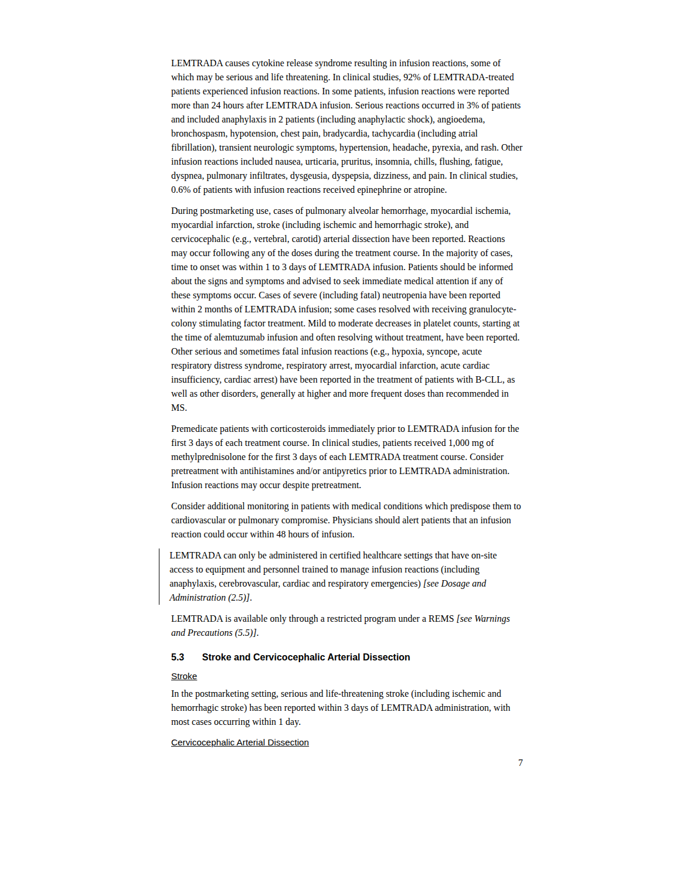LEMTRADA causes cytokine release syndrome resulting in infusion reactions, some of which may be serious and life threatening. In clinical studies, 92% of LEMTRADA-treated patients experienced infusion reactions. In some patients, infusion reactions were reported more than 24 hours after LEMTRADA infusion. Serious reactions occurred in 3% of patients and included anaphylaxis in 2 patients (including anaphylactic shock), angioedema, bronchospasm, hypotension, chest pain, bradycardia, tachycardia (including atrial fibrillation), transient neurologic symptoms, hypertension, headache, pyrexia, and rash. Other infusion reactions included nausea, urticaria, pruritus, insomnia, chills, flushing, fatigue, dyspnea, pulmonary infiltrates, dysgeusia, dyspepsia, dizziness, and pain. In clinical studies, 0.6% of patients with infusion reactions received epinephrine or atropine.
During postmarketing use, cases of pulmonary alveolar hemorrhage, myocardial ischemia, myocardial infarction, stroke (including ischemic and hemorrhagic stroke), and cervicocephalic (e.g., vertebral, carotid) arterial dissection have been reported. Reactions may occur following any of the doses during the treatment course. In the majority of cases, time to onset was within 1 to 3 days of LEMTRADA infusion. Patients should be informed about the signs and symptoms and advised to seek immediate medical attention if any of these symptoms occur. Cases of severe (including fatal) neutropenia have been reported within 2 months of LEMTRADA infusion; some cases resolved with receiving granulocyte-colony stimulating factor treatment. Mild to moderate decreases in platelet counts, starting at the time of alemtuzumab infusion and often resolving without treatment, have been reported. Other serious and sometimes fatal infusion reactions (e.g., hypoxia, syncope, acute respiratory distress syndrome, respiratory arrest, myocardial infarction, acute cardiac insufficiency, cardiac arrest) have been reported in the treatment of patients with B-CLL, as well as other disorders, generally at higher and more frequent doses than recommended in MS.
Premedicate patients with corticosteroids immediately prior to LEMTRADA infusion for the first 3 days of each treatment course. In clinical studies, patients received 1,000 mg of methylprednisolone for the first 3 days of each LEMTRADA treatment course. Consider pretreatment with antihistamines and/or antipyretics prior to LEMTRADA administration. Infusion reactions may occur despite pretreatment.
Consider additional monitoring in patients with medical conditions which predispose them to cardiovascular or pulmonary compromise. Physicians should alert patients that an infusion reaction could occur within 48 hours of infusion.
LEMTRADA can only be administered in certified healthcare settings that have on-site access to equipment and personnel trained to manage infusion reactions (including anaphylaxis, cerebrovascular, cardiac and respiratory emergencies) [see Dosage and Administration (2.5)].
LEMTRADA is available only through a restricted program under a REMS [see Warnings and Precautions (5.5)].
5.3 Stroke and Cervicocephalic Arterial Dissection
Stroke
In the postmarketing setting, serious and life-threatening stroke (including ischemic and hemorrhagic stroke) has been reported within 3 days of LEMTRADA administration, with most cases occurring within 1 day.
Cervicocephalic Arterial Dissection
7